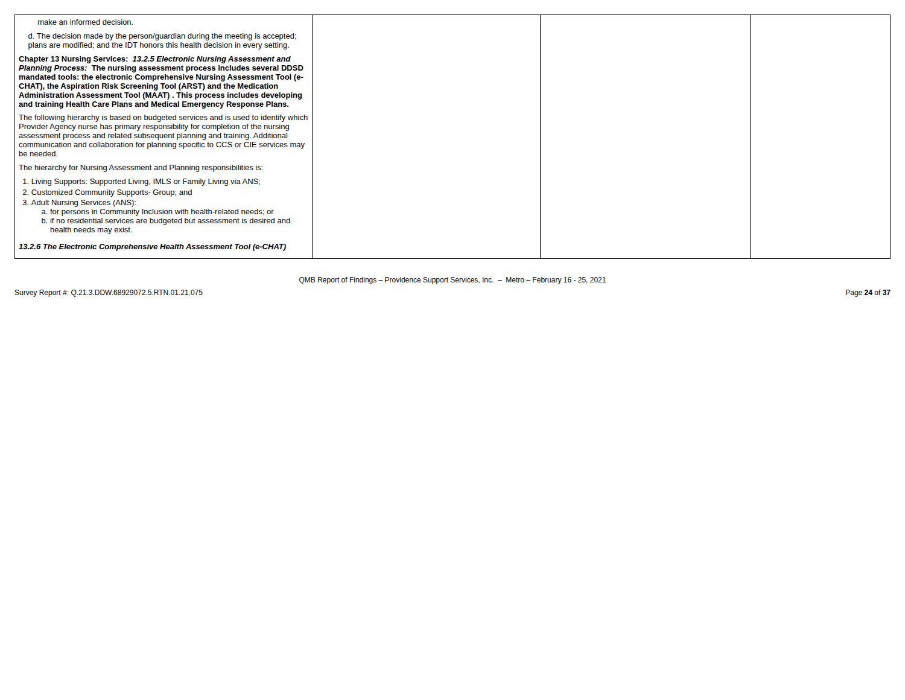| make an informed decision. d. The decision made by the person/guardian during the meeting is accepted; plans are modified; and the IDT honors this health decision in every setting. Chapter 13 Nursing Services: 13.2.5 Electronic Nursing Assessment and Planning Process: The nursing assessment process includes several DDSD mandated tools: the electronic Comprehensive Nursing Assessment Tool (e-CHAT), the Aspiration Risk Screening Tool (ARST) and the Medication Administration Assessment Tool (MAAT) . This process includes developing and training Health Care Plans and Medical Emergency Response Plans. The following hierarchy is based on budgeted services and is used to identify which Provider Agency nurse has primary responsibility for completion of the nursing assessment process and related subsequent planning and training. Additional communication and collaboration for planning specific to CCS or CIE services may be needed. The hierarchy for Nursing Assessment and Planning responsibilities is: Living Supports: Supported Living, IMLS or Family Living via ANS; Customized Community Supports- Group; and Adult Nursing Services (ANS): for persons in Community Inclusion with health-related needs; or if no residential services are budgeted but assessment is desired and health needs may exist. 13.2.6 The Electronic Comprehensive Health Assessment Tool (e-CHAT) | | | |
QMB Report of Findings – Providence Support Services, Inc. – Metro – February 16 - 25, 2021
| Survey Report #: Q.21.3.DDW.68929072.5.RTN.01.21.075 | Page 24 of 37 |